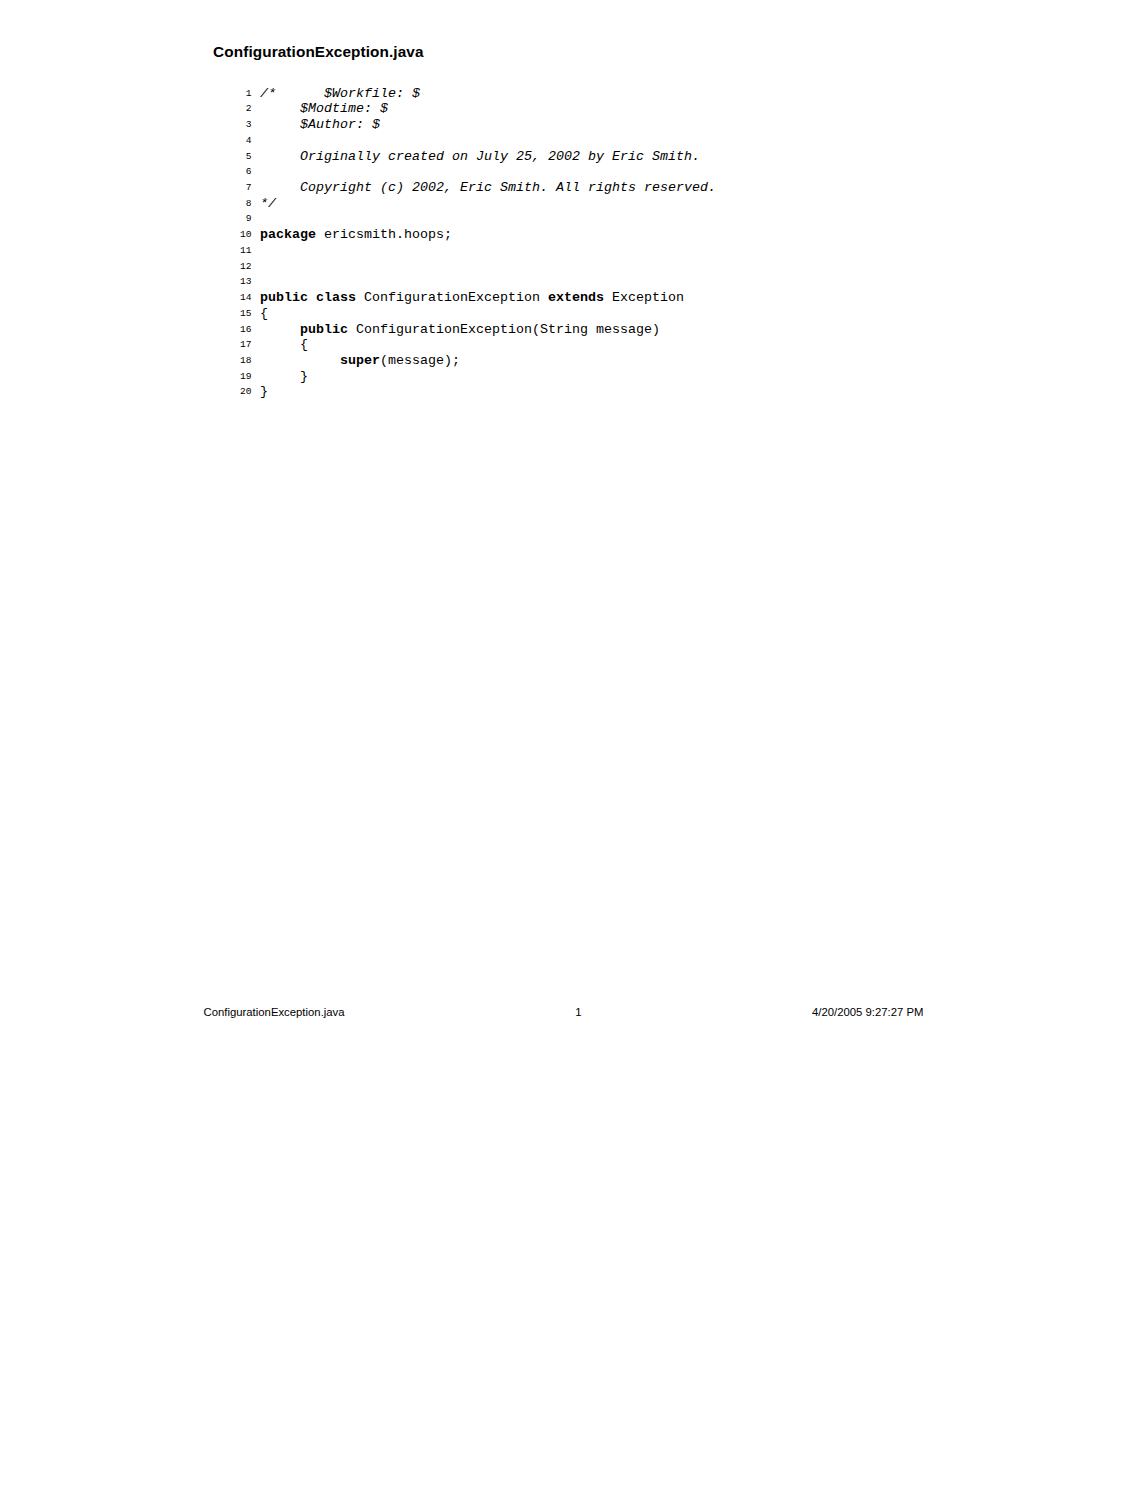ConfigurationException.java
| 1 | /* $Workfile: $ |
| 2 | $Modtime: $ |
| 3 | $Author: $ |
| 4 | |
| 5 | Originally created on July 25, 2002 by Eric Smith. |
| 6 | |
| 7 | Copyright (c) 2002, Eric Smith. All rights reserved. |
| 8 | */ |
| 9 | |
| 10 | package ericsmith.hoops; |
| 11 | |
| 12 | |
| 13 | |
| 14 | public class ConfigurationException extends Exception |
| 15 | { |
| 16 | public ConfigurationException(String message) |
| 17 | { |
| 18 | super (message); |
| 19 | } |
| 20 | } |
ConfigurationException.java
1
4/20/2005 9:27:27 PM